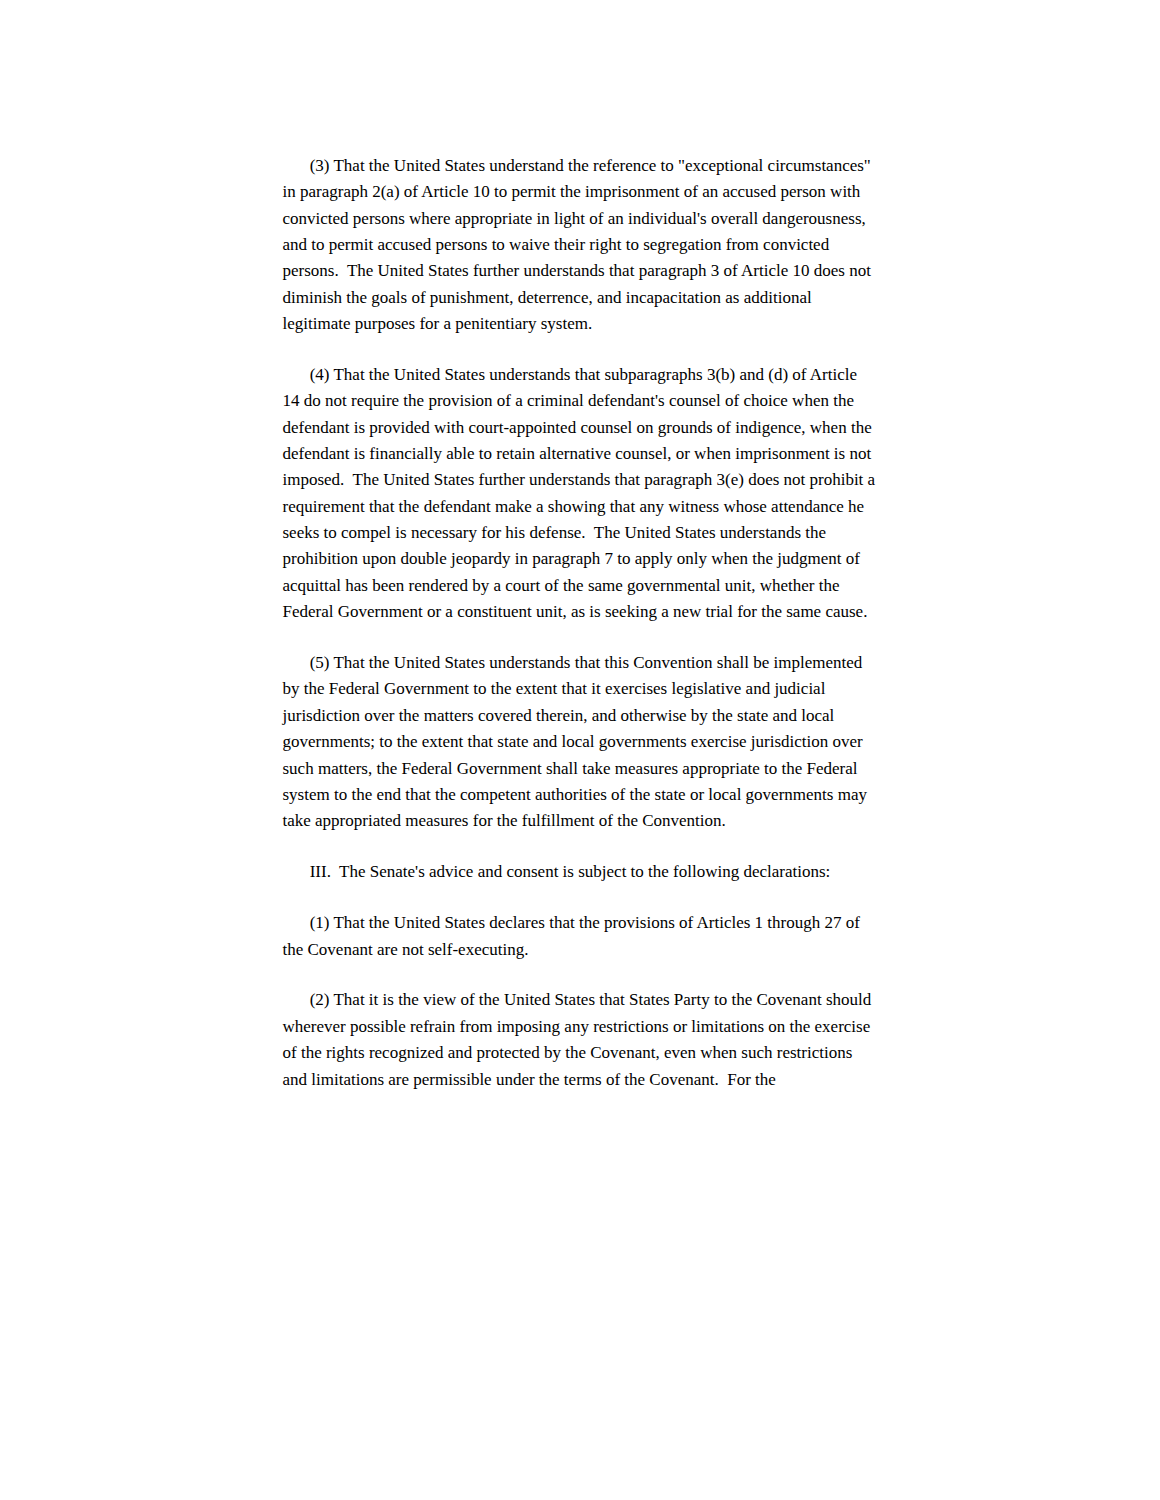(3) That the United States understand the reference to "exceptional circumstances" in paragraph 2(a) of Article 10 to permit the imprisonment of an accused person with convicted persons where appropriate in light of an individual's overall dangerousness, and to permit accused persons to waive their right to segregation from convicted persons. The United States further understands that paragraph 3 of Article 10 does not diminish the goals of punishment, deterrence, and incapacitation as additional legitimate purposes for a penitentiary system.
(4) That the United States understands that subparagraphs 3(b) and (d) of Article 14 do not require the provision of a criminal defendant's counsel of choice when the defendant is provided with court-appointed counsel on grounds of indigence, when the defendant is financially able to retain alternative counsel, or when imprisonment is not imposed. The United States further understands that paragraph 3(e) does not prohibit a requirement that the defendant make a showing that any witness whose attendance he seeks to compel is necessary for his defense. The United States understands the prohibition upon double jeopardy in paragraph 7 to apply only when the judgment of acquittal has been rendered by a court of the same governmental unit, whether the Federal Government or a constituent unit, as is seeking a new trial for the same cause.
(5) That the United States understands that this Convention shall be implemented by the Federal Government to the extent that it exercises legislative and judicial jurisdiction over the matters covered therein, and otherwise by the state and local governments; to the extent that state and local governments exercise jurisdiction over such matters, the Federal Government shall take measures appropriate to the Federal system to the end that the competent authorities of the state or local governments may take appropriated measures for the fulfillment of the Convention.
III. The Senate's advice and consent is subject to the following declarations:
(1) That the United States declares that the provisions of Articles 1 through 27 of the Covenant are not self-executing.
(2) That it is the view of the United States that States Party to the Covenant should wherever possible refrain from imposing any restrictions or limitations on the exercise of the rights recognized and protected by the Covenant, even when such restrictions and limitations are permissible under the terms of the Covenant. For the